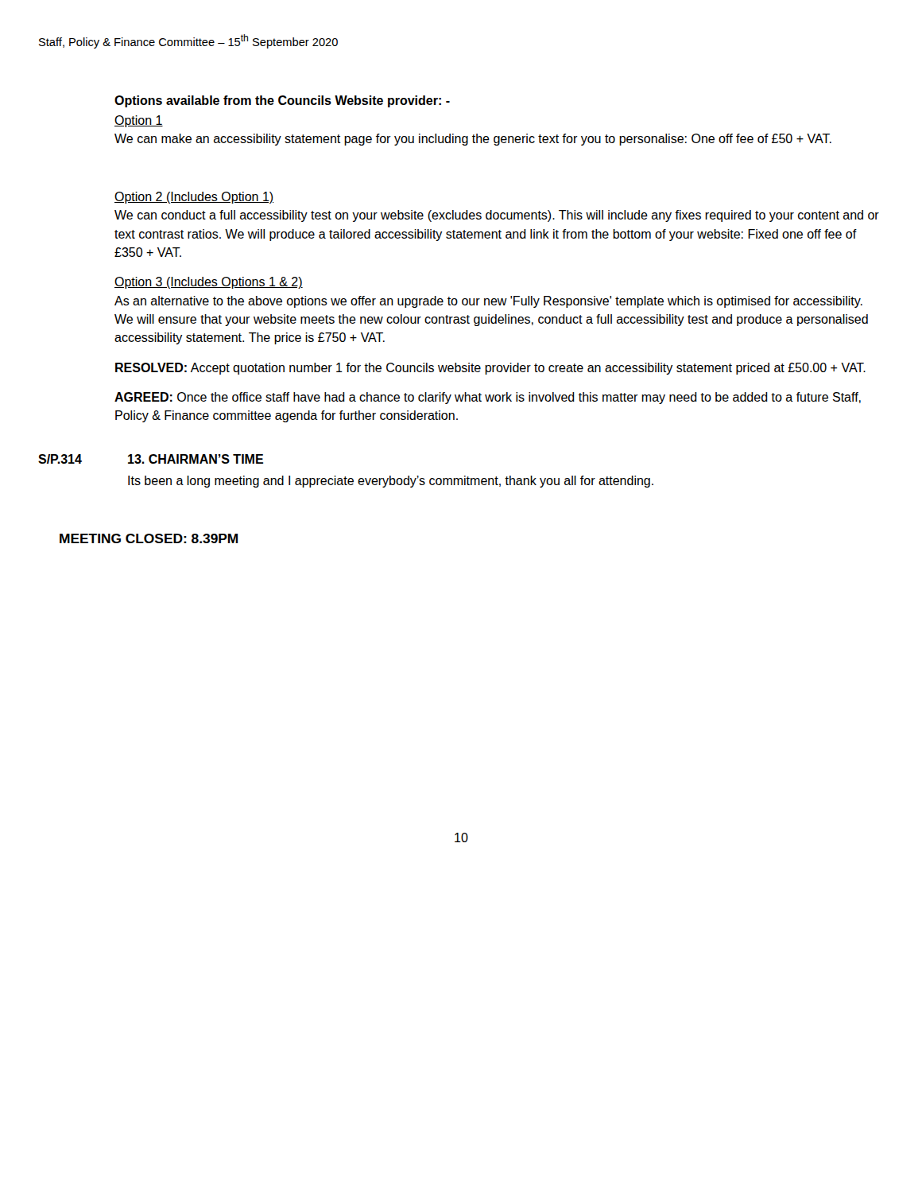Staff, Policy & Finance Committee – 15th September 2020
Options available from the Councils Website provider: -
Option 1
We can make an accessibility statement page for you including the generic text for you to personalise: One off fee of £50 + VAT.
Option 2 (Includes Option 1)
We can conduct a full accessibility test on your website (excludes documents). This will include any fixes required to your content and or text contrast ratios. We will produce a tailored accessibility statement and link it from the bottom of your website: Fixed one off fee of £350 + VAT.
Option 3 (Includes Options 1 & 2)
As an alternative to the above options we offer an upgrade to our new 'Fully Responsive' template which is optimised for accessibility. We will ensure that your website meets the new colour contrast guidelines, conduct a full accessibility test and produce a personalised accessibility statement. The price is £750 + VAT.
RESOLVED: Accept quotation number 1 for the Councils website provider to create an accessibility statement priced at £50.00 + VAT.
AGREED: Once the office staff have had a chance to clarify what work is involved this matter may need to be added to a future Staff, Policy & Finance committee agenda for further consideration.
S/P.314
13. CHAIRMAN’S TIME
Its been a long meeting and I appreciate everybody’s commitment, thank you all for attending.
MEETING CLOSED: 8.39PM
10